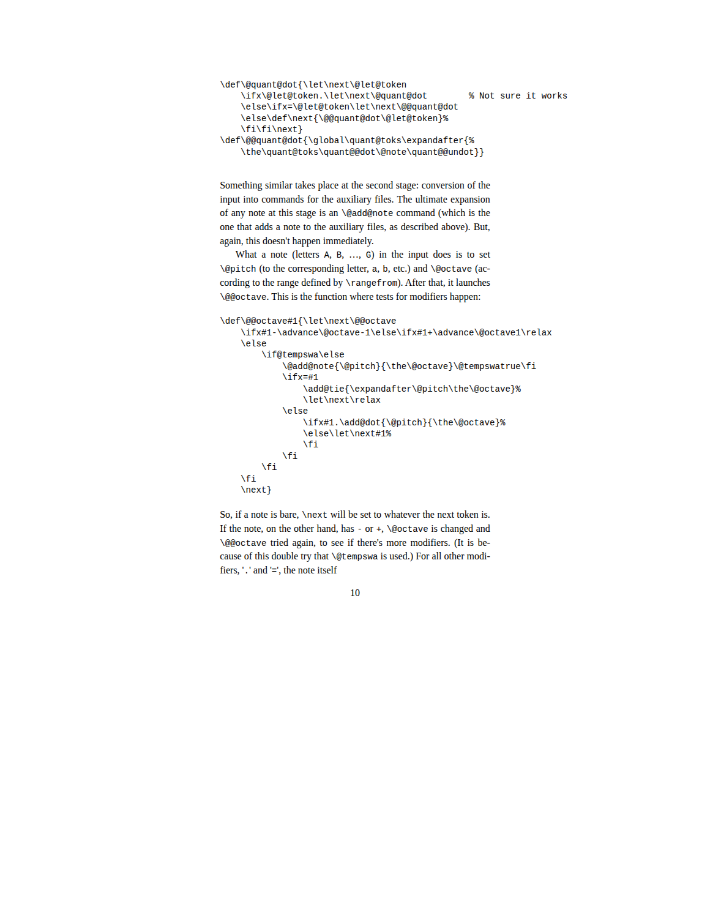\def\@quant@dot{\let\next\@let@token
    \ifx\@let@token.\let\next\@quant@dot        % Not sure it works
    \else\ifx=\@let@token\let\next\@@quant@dot
    \else\def\next{\@@quant@dot\@let@token}%
    \fi\fi\next}
\def\@@quant@dot{\global\quant@toks\expandafter{%
    \the\quant@toks\quant@@dot\@note\quant@@undot}}
Something similar takes place at the second stage: conversion of the input into commands for the auxiliary files. The ultimate expansion of any note at this stage is an \@add@note command (which is the one that adds a note to the auxiliary files, as described above). But, again, this doesn't happen immediately.
What a note (letters A, B, …, G) in the input does is to set \@pitch (to the corresponding letter, a, b, etc.) and \@octave (according to the range defined by \rangefrom). After that, it launches \@@octave. This is the function where tests for modifiers happen:
\def\@@octave#1{\let\next\@@octave
    \ifx#1-\advance\@octave-1\else\ifx#1+\advance\@octave1\relax
    \else
        \if@tempswa\else
            \@add@note{\@pitch}{\the\@octave}\@tempswatrue\fi
            \ifx=#1
                \add@tie{\expandafter\@pitch\the\@octave}%
                \let\next\relax
            \else
                \ifx#1.\add@dot{\@pitch}{\the\@octave}%
                \else\let\next#1%
                \fi
            \fi
        \fi
    \fi
    \next}
So, if a note is bare, \next will be set to whatever the next token is. If the note, on the other hand, has - or +, \@octave is changed and \@@octave tried again, to see if there's more modifiers. (It is because of this double try that \@tempswa is used.) For all other modifiers, '.' and '=', the note itself
10